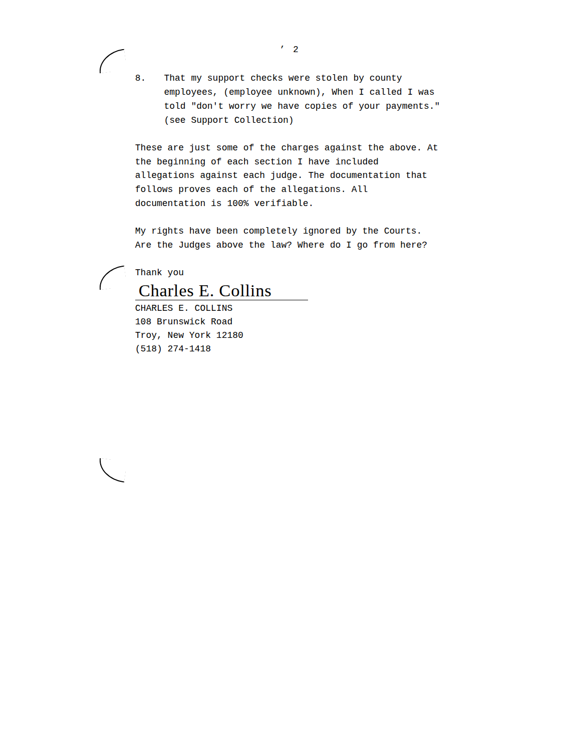’2
8. That my support checks were stolen by county employees, (employee unknown), When I called I was told "don't worry we have copies of your payments." (see Support Collection)
These are just some of the charges against the above. At the beginning of each section I have included allegations against each judge. The documentation that follows proves each of the allegations. All documentation is 100% verifiable.
My rights have been completely ignored by the Courts. Are the Judges above the law? Where do I go from here?
Thank you
Charles E. Collins
CHARLES E. COLLINS
108 Brunswick Road
Troy, New York 12180
(518) 274-1418